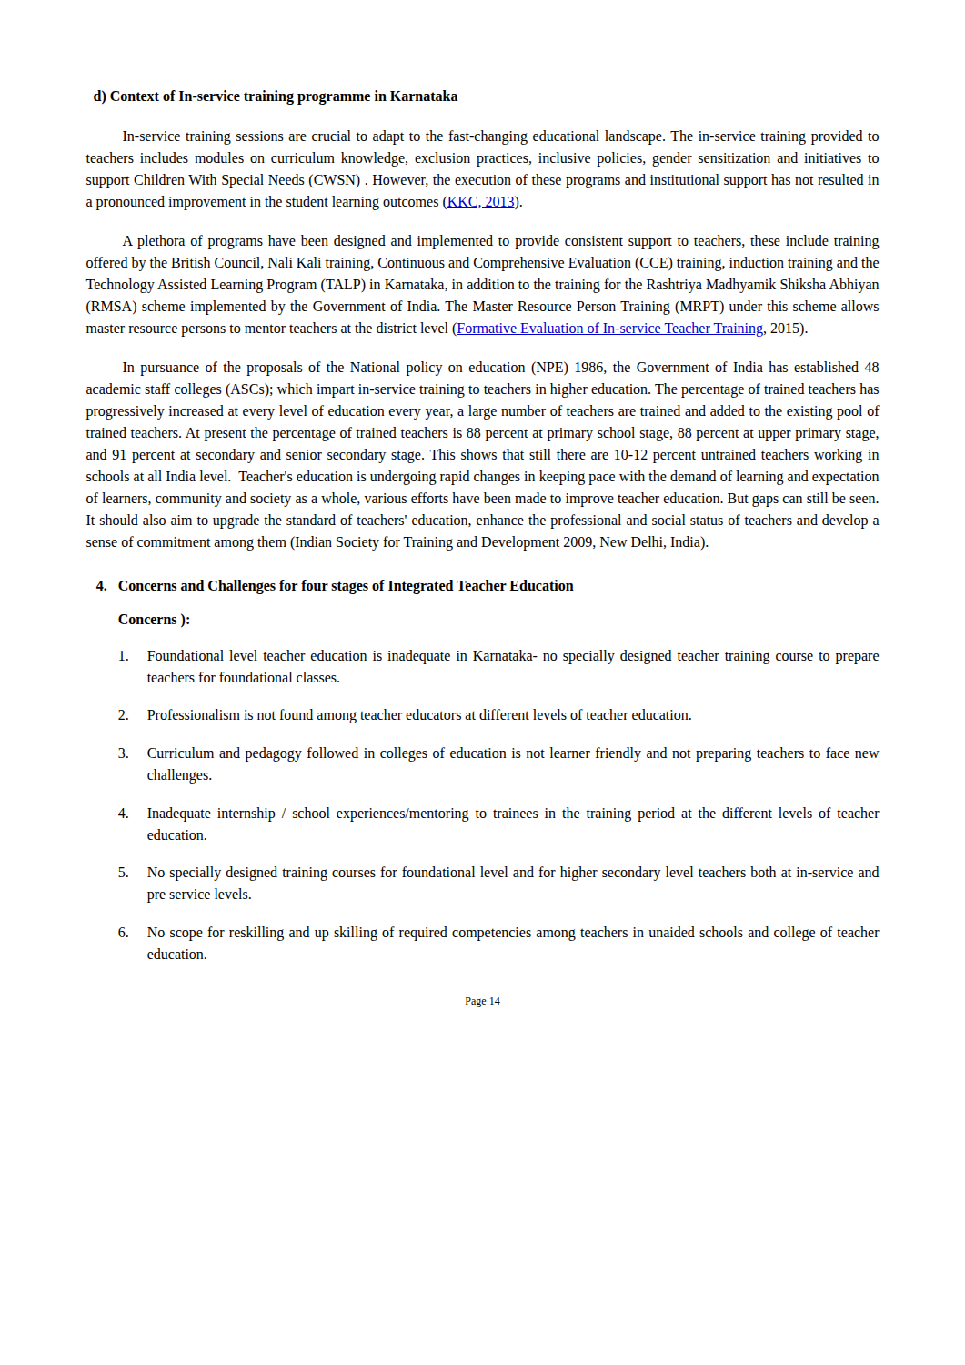d) Context of In-service training programme in Karnataka
In-service training sessions are crucial to adapt to the fast-changing educational landscape. The in-service training provided to teachers includes modules on curriculum knowledge, exclusion practices, inclusive policies, gender sensitization and initiatives to support Children With Special Needs (CWSN) . However, the execution of these programs and institutional support has not resulted in a pronounced improvement in the student learning outcomes (KKC, 2013).
A plethora of programs have been designed and implemented to provide consistent support to teachers, these include training offered by the British Council, Nali Kali training, Continuous and Comprehensive Evaluation (CCE) training, induction training and the Technology Assisted Learning Program (TALP) in Karnataka, in addition to the training for the Rashtriya Madhyamik Shiksha Abhiyan (RMSA) scheme implemented by the Government of India. The Master Resource Person Training (MRPT) under this scheme allows master resource persons to mentor teachers at the district level (Formative Evaluation of In-service Teacher Training, 2015).
In pursuance of the proposals of the National policy on education (NPE) 1986, the Government of India has established 48 academic staff colleges (ASCs); which impart in-service training to teachers in higher education. The percentage of trained teachers has progressively increased at every level of education every year, a large number of teachers are trained and added to the existing pool of trained teachers. At present the percentage of trained teachers is 88 percent at primary school stage, 88 percent at upper primary stage, and 91 percent at secondary and senior secondary stage. This shows that still there are 10-12 percent untrained teachers working in schools at all India level. Teacher's education is undergoing rapid changes in keeping pace with the demand of learning and expectation of learners, community and society as a whole, various efforts have been made to improve teacher education. But gaps can still be seen. It should also aim to upgrade the standard of teachers' education, enhance the professional and social status of teachers and develop a sense of commitment among them (Indian Society for Training and Development 2009, New Delhi, India).
4. Concerns and Challenges for four stages of Integrated Teacher Education
Concerns ):
Foundational level teacher education is inadequate in Karnataka- no specially designed teacher training course to prepare teachers for foundational classes.
Professionalism is not found among teacher educators at different levels of teacher education.
Curriculum and pedagogy followed in colleges of education is not learner friendly and not preparing teachers to face new challenges.
Inadequate internship / school experiences/mentoring to trainees in the training period at the different levels of teacher education.
No specially designed training courses for foundational level and for higher secondary level teachers both at in-service and pre service levels.
No scope for reskilling and up skilling of required competencies among teachers in unaided schools and college of teacher education.
Page 14